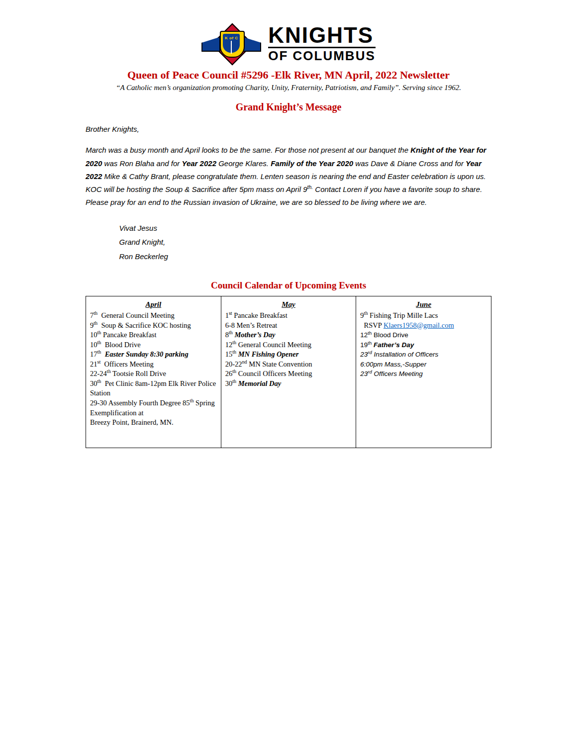K of C
KNIGHTS OF COLUMBUS
Queen of Peace Council #5296 -Elk River, MN April, 2022 Newsletter
“A Catholic men’s organization promoting Charity, Unity, Fraternity, Patriotism, and Family”. Serving since 1962.
Grand Knight’s Message
Brother Knights,
March was a busy month and April looks to be the same. For those not present at our banquet the Knight of the Year for 2020 was Ron Blaha and for Year 2022 George Klares. Family of the Year 2020 was Dave & Diane Cross and for Year 2022 Mike & Cathy Brant, please congratulate them. Lenten season is nearing the end and Easter celebration is upon us. KOC will be hosting the Soup & Sacrifice after 5pm mass on April 9th. Contact Loren if you have a favorite soup to share. Please pray for an end to the Russian invasion of Ukraine, we are so blessed to be living where we are.
Vivat Jesus
Grand Knight,
Ron Beckerleg
Council Calendar of Upcoming Events
| April 7 th General Council Meeting 9 th Soup & Sacrifice KOC hosting 10 th Pancake Breakfast 10 th Blood Drive 17 th Easter Sunday 8:30 parking 21 st Officers Meeting 22-24 th Tootsie Roll Drive 30 th Pet Clinic 8am-12pm Elk River Police Station 29-30 Assembly Fourth Degree 85 th Spring Exemplification at Breezy Point, Brainerd, MN. | May 1 st Pancake Breakfast 6-8 Men’s Retreat 8 th Mother’s Day 12 th General Council Meeting 15 th MN Fishing Opener 20-22 nd MN State Convention 26 th Council Officers Meeting 30 th Memorial Day | June 9 th Fishing Trip Mille Lacs RSVP Klaers1958@gmail.com 12 th Blood Drive 19 th Father’s Day 23 rd Installation of Officers 6:00pm Mass,-Supper 23 rd Officers Meeting |